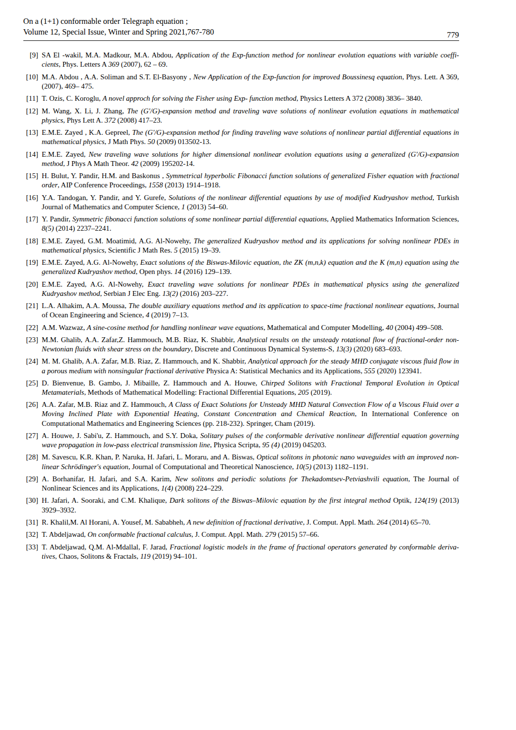On a (1+1) conformable order Telegraph equation ;
Volume 12, Special Issue, Winter and Spring 2021,767-780
779
[9] SA El -wakil, M.A. Madkour, M.A. Abdou, Application of the Exp-function method for nonlinear evolution equations with variable coefficients, Phys. Letters A 369 (2007), 62 – 69.
[10] M.A. Abdou , A.A. Soliman and S.T. El-Basyony , New Application of the Exp-function for improved Boussinesq equation, Phys. Lett. A 369,(2007), 469– 475.
[11] T. Ozis, C. Koroglu, A novel approch for solving the Fisher using Exp- function method, Physics Letters A 372 (2008) 3836– 3840.
[12] M. Wang, X. Li, J. Zhang, The (G'/G)-expansion method and traveling wave solutions of nonlinear evolution equations in mathematical physics, Phys Lett A. 372 (2008) 417–23.
[13] E.M.E. Zayed , K.A. Gepreel, The (G'/G)-expansion method for finding traveling wave solutions of nonlinear partial differential equations in mathematical physics, J Math Phys. 50 (2009) 013502-13.
[14] E.M.E. Zayed, New traveling wave solutions for higher dimensional nonlinear evolution equations using a generalized (G'/G)-expansion method, J Phys A Math Theor. 42 (2009) 195202-14.
[15] H. Bulut, Y. Pandir, H.M. and Baskonus , Symmetrical hyperbolic Fibonacci function solutions of generalized Fisher equation with fractional order, AIP Conference Proceedings, 1558 (2013) 1914–1918.
[16] Y.A. Tandogan, Y. Pandir, and Y. Gurefe, Solutions of the nonlinear differential equations by use of modified Kudryashov method, Turkish Journal of Mathematics and Computer Science, 1 (2013) 54–60.
[17] Y. Pandir, Symmetric fibonacci function solutions of some nonlinear partial differential equations, Applied Mathematics Information Sciences, 8(5) (2014) 2237–2241.
[18] E.M.E. Zayed, G.M. Moatimid, A.G. Al-Nowehy, The generalized Kudryashov method and its applications for solving nonlinear PDEs in mathematical physics, Scientific J Math Res. 5 (2015) 19–39.
[19] E.M.E. Zayed, A.G. Al-Nowehy, Exact solutions of the Biswas-Milovic equation, the ZK (m,n,k) equation and the K (m,n) equation using the generalized Kudryashov method, Open phys. 14 (2016) 129–139.
[20] E.M.E. Zayed, A.G. Al-Nowehy, Exact traveling wave solutions for nonlinear PDEs in mathematical physics using the generalized Kudryashov method, Serbian J Elec Eng. 13(2) (2016) 203–227.
[21] L.A. Alhakim, A.A. Moussa, The double auxiliary equations method and its application to space-time fractional nonlinear equations, Journal of Ocean Engineering and Science, 4 (2019) 7–13.
[22] A.M. Wazwaz, A sine-cosine method for handling nonlinear wave equations, Mathematical and Computer Modelling, 40 (2004) 499–508.
[23] M.M. Ghalib, A.A. Zafar,Z. Hammouch, M.B. Riaz, K. Shabbir, Analytical results on the unsteady rotational flow of fractional-order non-Newtonian fluids with shear stress on the boundary, Discrete and Continuous Dynamical Systems-S, 13(3) (2020) 683–693.
[24] M. M. Ghalib, A.A. Zafar, M.B. Riaz, Z. Hammouch, and K. Shabbir, Analytical approach for the steady MHD conjugate viscous fluid flow in a porous medium with nonsingular fractional derivative Physica A: Statistical Mechanics and its Applications, 555 (2020) 123941.
[25] D. Bienvenue, B. Gambo, J. Mibaille, Z. Hammouch and A. Houwe, Chirped Solitons with Fractional Temporal Evolution in Optical Metamaterials, Methods of Mathematical Modelling: Fractional Differential Equations, 205 (2019).
[26] A.A. Zafar, M.B. Riaz and Z. Hammouch, A Class of Exact Solutions for Unsteady MHD Natural Convection Flow of a Viscous Fluid over a Moving Inclined Plate with Exponential Heating, Constant Concentration and Chemical Reaction, In International Conference on Computational Mathematics and Engineering Sciences (pp. 218-232). Springer, Cham (2019).
[27] A. Houwe, J. Sabi'u, Z. Hammouch, and S.Y. Doka, Solitary pulses of the conformable derivative nonlinear differential equation governing wave propagation in low-pass electrical transmission line, Physica Scripta, 95 (4) (2019) 045203.
[28] M. Savescu, K.R. Khan, P. Naruka, H. Jafari, L. Moraru, and A. Biswas, Optical solitons in photonic nano waveguides with an improved nonlinear Schrödinger's equation, Journal of Computational and Theoretical Nanoscience, 10(5) (2013) 1182–1191.
[29] A. Borhanifar, H. Jafari, and S.A. Karim, New solitons and periodic solutions for Thekadomtsev-Petviashvili equation, The Journal of Nonlinear Sciences and its Applications, 1(4) (2008) 224–229.
[30] H. Jafari, A. Sooraki, and C.M. Khalique, Dark solitons of the Biswas–Milovic equation by the first integral method Optik, 124(19) (2013) 3929–3932.
[31] R. Khalil,M. Al Horani, A. Yousef, M. Sababheh, A new definition of fractional derivative, J. Comput. Appl. Math. 264 (2014) 65–70.
[32] T. Abdeljawad, On conformable fractional calculus, J. Comput. Appl. Math. 279 (2015) 57–66.
[33] T. Abdeljawad, Q.M. Al-Mdallal, F. Jarad, Fractional logistic models in the frame of fractional operators generated by conformable derivatives, Chaos, Solitons & Fractals, 119 (2019) 94–101.